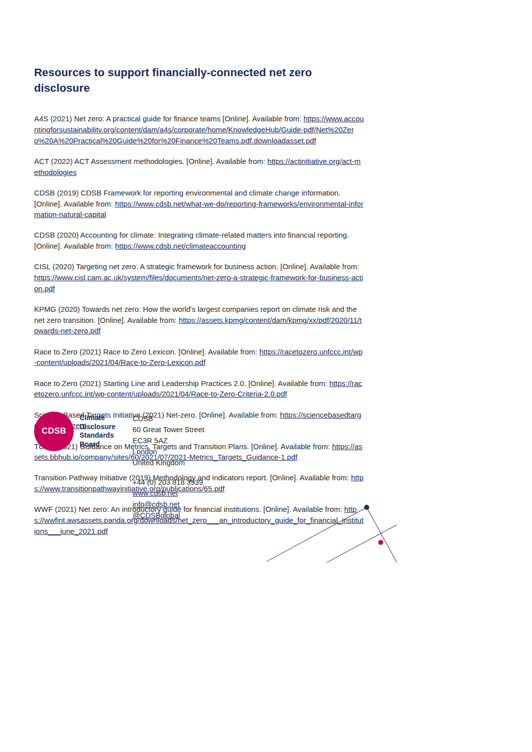Resources to support financially-connected net zero disclosure
A4S (2021) Net zero: A practical guide for finance teams [Online]. Available from: https://www.accountingforsustainability.org/content/dam/a4s/corporate/home/KnowledgeHub/Guide-pdf/Net%20Zero%20A%20Practical%20Guide%20for%20Finance%20Teams.pdf.downloadasset.pdf
ACT (2022) ACT Assessment methodologies. [Online]. Available from: https://actinitiative.org/act-methodologies
CDSB (2019) CDSB Framework for reporting environmental and climate change information. [Online]. Available from: https://www.cdsb.net/what-we-do/reporting-frameworks/environmental-information-natural-capital
CDSB (2020) Accounting for climate: Integrating climate-related matters into financial reporting. [Online]. Available from: https://www.cdsb.net/climateaccounting
CISL (2020) Targeting net zero: A strategic framework for business action. [Online]. Available from: https://www.cisl.cam.ac.uk/system/files/documents/net-zero-a-strategic-framework-for-business-action.pdf
KPMG (2020) Towards net zero: How the world's largest companies report on climate risk and the net zero transition. [Online]. Available from: https://assets.kpmg/content/dam/kpmg/xx/pdf/2020/11/towards-net-zero.pdf
Race to Zero (2021) Race to Zero Lexicon. [Online]. Available from: https://racetozero.unfccc.int/wp-content/uploads/2021/04/Race-to-Zero-Lexicon.pdf
Race to Zero (2021) Starting Line and Leadership Practices 2.0. [Online]. Available from: https://racetozero.unfccc.int/wp-content/uploads/2021/04/Race-to-Zero-Criteria-2.0.pdf
Science-Based Targets Initiative (2021) Net-zero. [Online]. Available from: https://sciencebasedtargets.org/net-zero
TCFD (2021) Guidance on Metrics, Targets and Transition Plans. [Online]. Available from: https://assets.bbhub.io/company/sites/60/2021/07/2021-Metrics_Targets_Guidance-1.pdf
Transition Pathway Initiative (2019) Methodology and indicators report. [Online]. Available from: https://www.transitionpathwayinitiative.org/publications/65.pdf
WWF (2021) Net zero: An introductory guide for financial institutions. [Online]. Available from: https://wwfint.awsassets.panda.org/downloads/net_zero___an_introductory_guide_for_financial_institutions___june_2021.pdf
CDSB
Climate
Disclosure
Standards
Board
CDSB
60 Great Tower Street
EC3R 5AZ
London
United Kingdom
+44 (0) 203 818 3939
www.cdsb.net
info@cdsb.net
@CDSBglobal